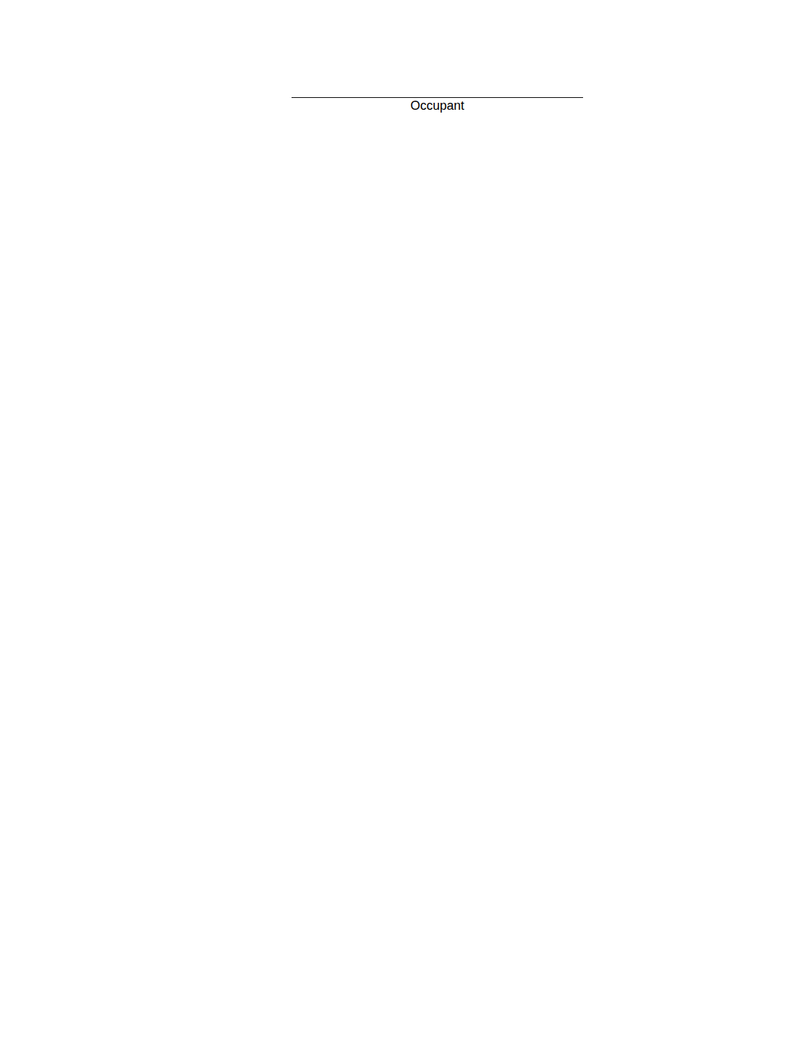Occupant